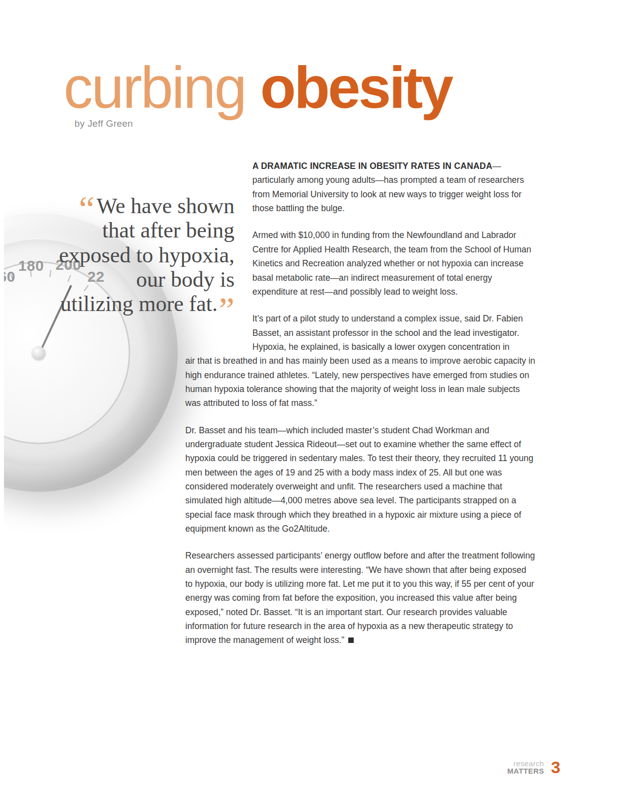120 140 160 180 200 22
curbing obesity
by Jeff Green
“We have shown that after being exposed to hypoxia, our body is utilizing more fat.”
A DRAMATIC INCREASE IN OBESITY RATES IN CANADA—particularly among young adults—has prompted a team of researchers from Memorial University to look at new ways to trigger weight loss for those battling the bulge.
Armed with $10,000 in funding from the Newfoundland and Labrador Centre for Applied Health Research, the team from the School of Human Kinetics and Recreation analyzed whether or not hypoxia can increase basal metabolic rate—an indirect measurement of total energy expenditure at rest—and possibly lead to weight loss.
It’s part of a pilot study to understand a complex issue, said Dr. Fabien Basset, an assistant professor in the school and the lead investigator. Hypoxia, he explained, is basically a lower oxygen concentration in
air that is breathed in and has mainly been used as a means to improve aerobic capacity in high endurance trained athletes. “Lately, new perspectives have emerged from studies on human hypoxia tolerance showing that the majority of weight loss in lean male subjects was attributed to loss of fat mass.”
Dr. Basset and his team—which included master’s student Chad Workman and undergraduate student Jessica Rideout—set out to examine whether the same effect of hypoxia could be triggered in sedentary males. To test their theory, they recruited 11 young men between the ages of 19 and 25 with a body mass index of 25. All but one was considered moderately overweight and unfit. The researchers used a machine that simulated high altitude—4,000 metres above sea level. The participants strapped on a special face mask through which they breathed in a hypoxic air mixture using a piece of equipment known as the Go2Altitude.
Researchers assessed participants’ energy outflow before and after the treatment following an overnight fast. The results were interesting. “We have shown that after being exposed to hypoxia, our body is utilizing more fat. Let me put it to you this way, if 55 per cent of your energy was coming from fat before the exposition, you increased this value after being exposed,” noted Dr. Basset. “It is an important start. Our research provides valuable information for future research in the area of hypoxia as a new therapeutic strategy to improve the management of weight loss.”
research
MATTERS
3